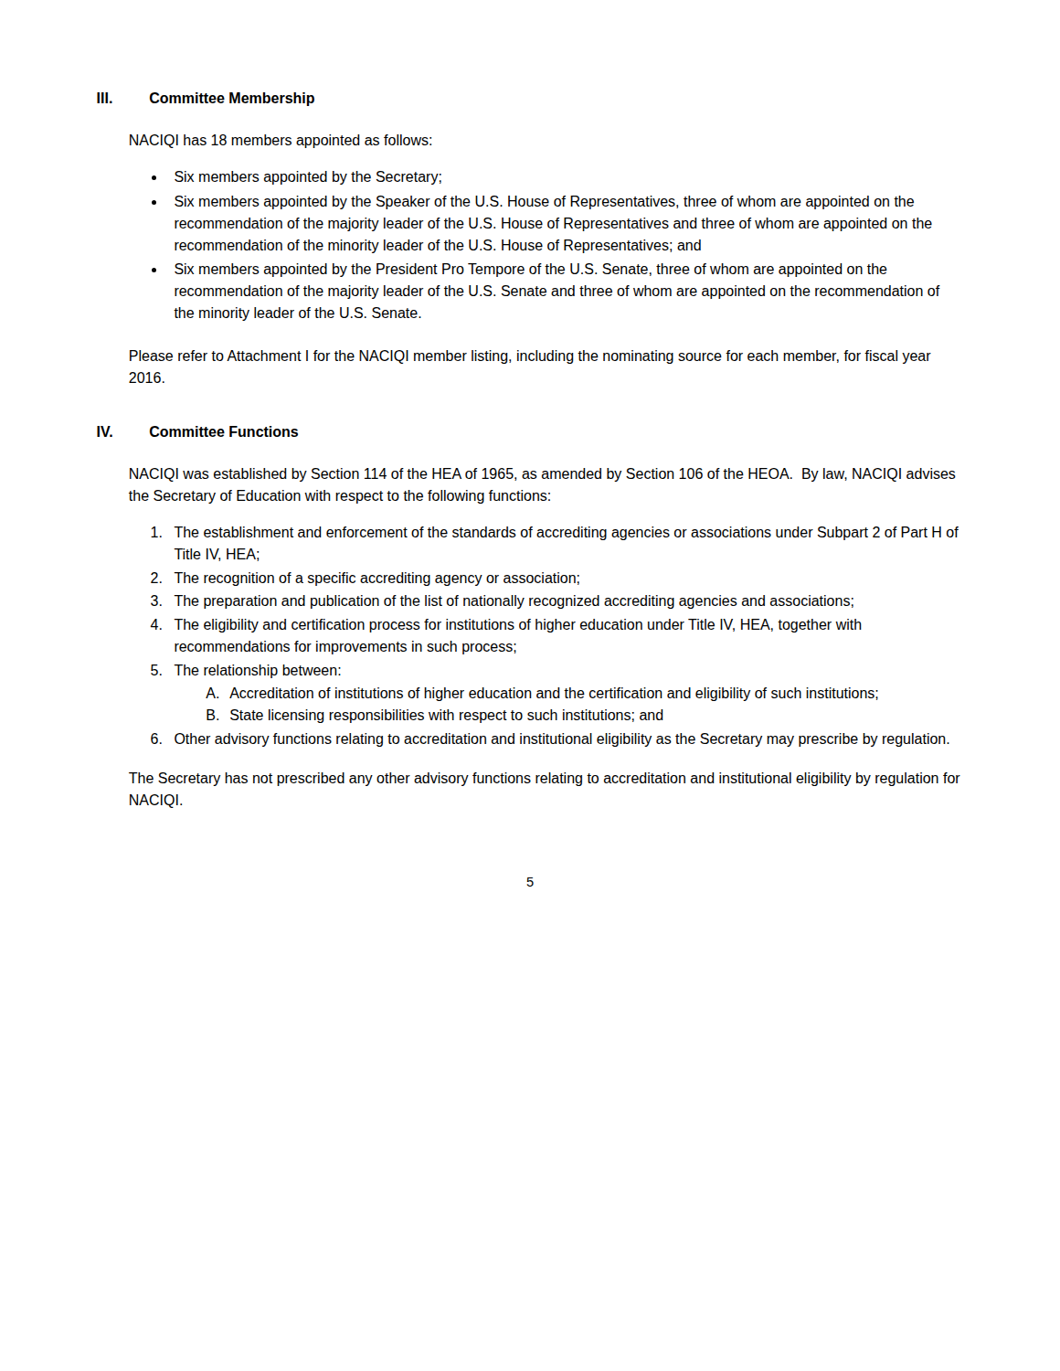III. Committee Membership
NACIQI has 18 members appointed as follows:
Six members appointed by the Secretary;
Six members appointed by the Speaker of the U.S. House of Representatives, three of whom are appointed on the recommendation of the majority leader of the U.S. House of Representatives and three of whom are appointed on the recommendation of the minority leader of the U.S. House of Representatives; and
Six members appointed by the President Pro Tempore of the U.S. Senate, three of whom are appointed on the recommendation of the majority leader of the U.S. Senate and three of whom are appointed on the recommendation of the minority leader of the U.S. Senate.
Please refer to Attachment I for the NACIQI member listing, including the nominating source for each member, for fiscal year 2016.
IV. Committee Functions
NACIQI was established by Section 114 of the HEA of 1965, as amended by Section 106 of the HEOA. By law, NACIQI advises the Secretary of Education with respect to the following functions:
The establishment and enforcement of the standards of accrediting agencies or associations under Subpart 2 of Part H of Title IV, HEA;
The recognition of a specific accrediting agency or association;
The preparation and publication of the list of nationally recognized accrediting agencies and associations;
The eligibility and certification process for institutions of higher education under Title IV, HEA, together with recommendations for improvements in such process;
The relationship between:
Accreditation of institutions of higher education and the certification and eligibility of such institutions;
State licensing responsibilities with respect to such institutions; and
Other advisory functions relating to accreditation and institutional eligibility as the Secretary may prescribe by regulation.
The Secretary has not prescribed any other advisory functions relating to accreditation and institutional eligibility by regulation for NACIQI.
5